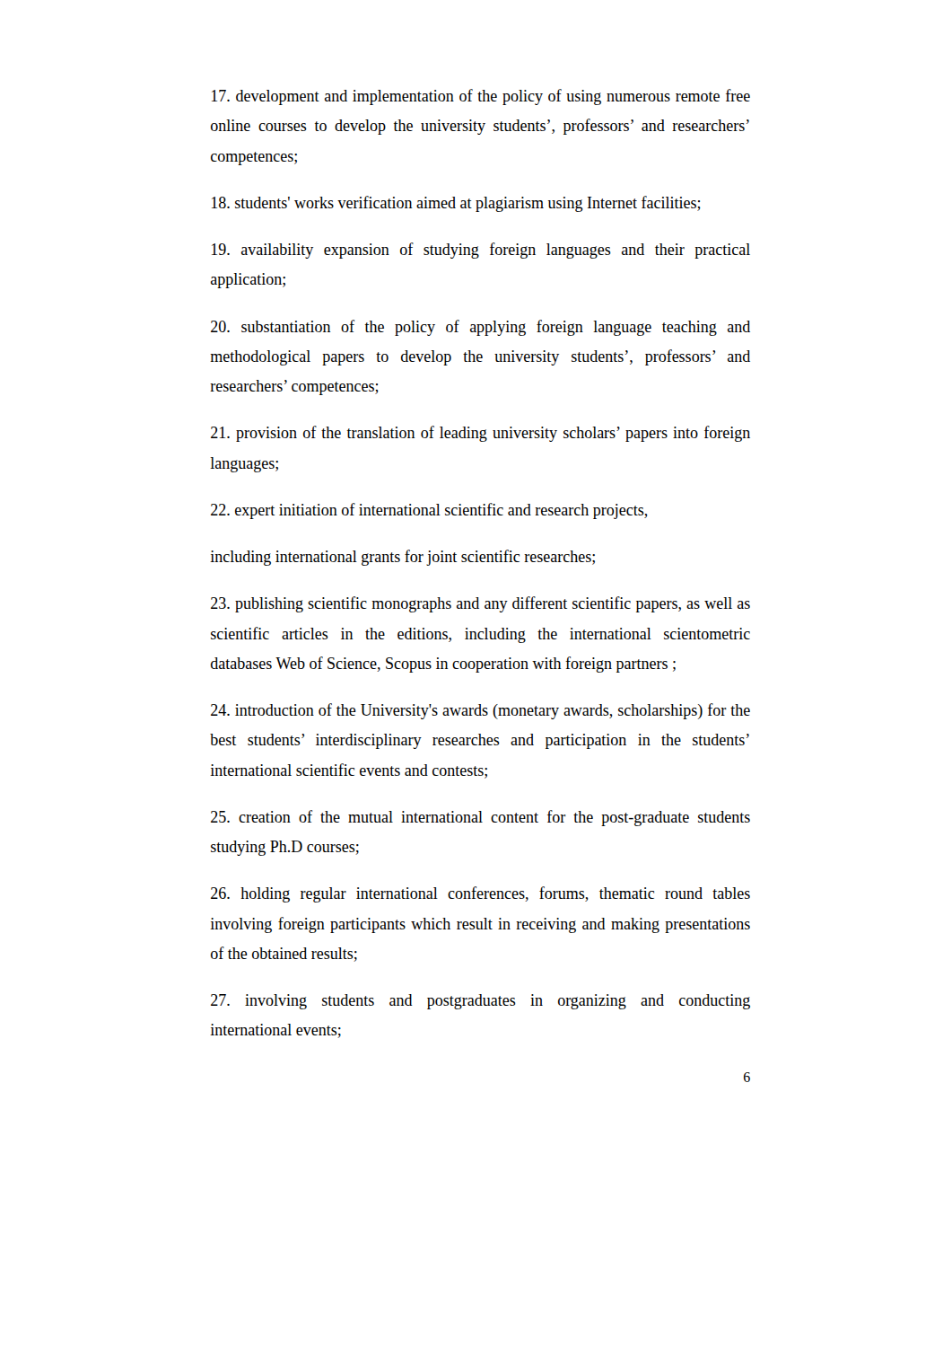17. development and implementation of the policy of using numerous remote free online courses to develop the university students’, professors’ and researchers’ competences;
18. students' works verification aimed at plagiarism using Internet facilities;
19. availability expansion of studying foreign languages and their practical application;
20. substantiation of the policy of applying foreign language teaching and methodological papers to develop the university students’, professors’ and researchers’ competences;
21. provision of the translation of leading university scholars’ papers into foreign languages;
22. expert initiation of international scientific and research projects,
including international grants for joint scientific researches;
23. publishing scientific monographs and any different scientific papers, as well as scientific articles in the editions, including the international scientometric databases Web of Science, Scopus in cooperation with foreign partners ;
24. introduction of the University's awards (monetary awards, scholarships) for the best students’ interdisciplinary researches and participation in the students’ international scientific events and contests;
25. creation of the mutual international content for the post-graduate students studying Ph.D courses;
26. holding regular international conferences, forums, thematic round tables involving foreign participants which result in receiving and making presentations of the obtained results;
27. involving students and postgraduates in organizing and conducting international events;
6